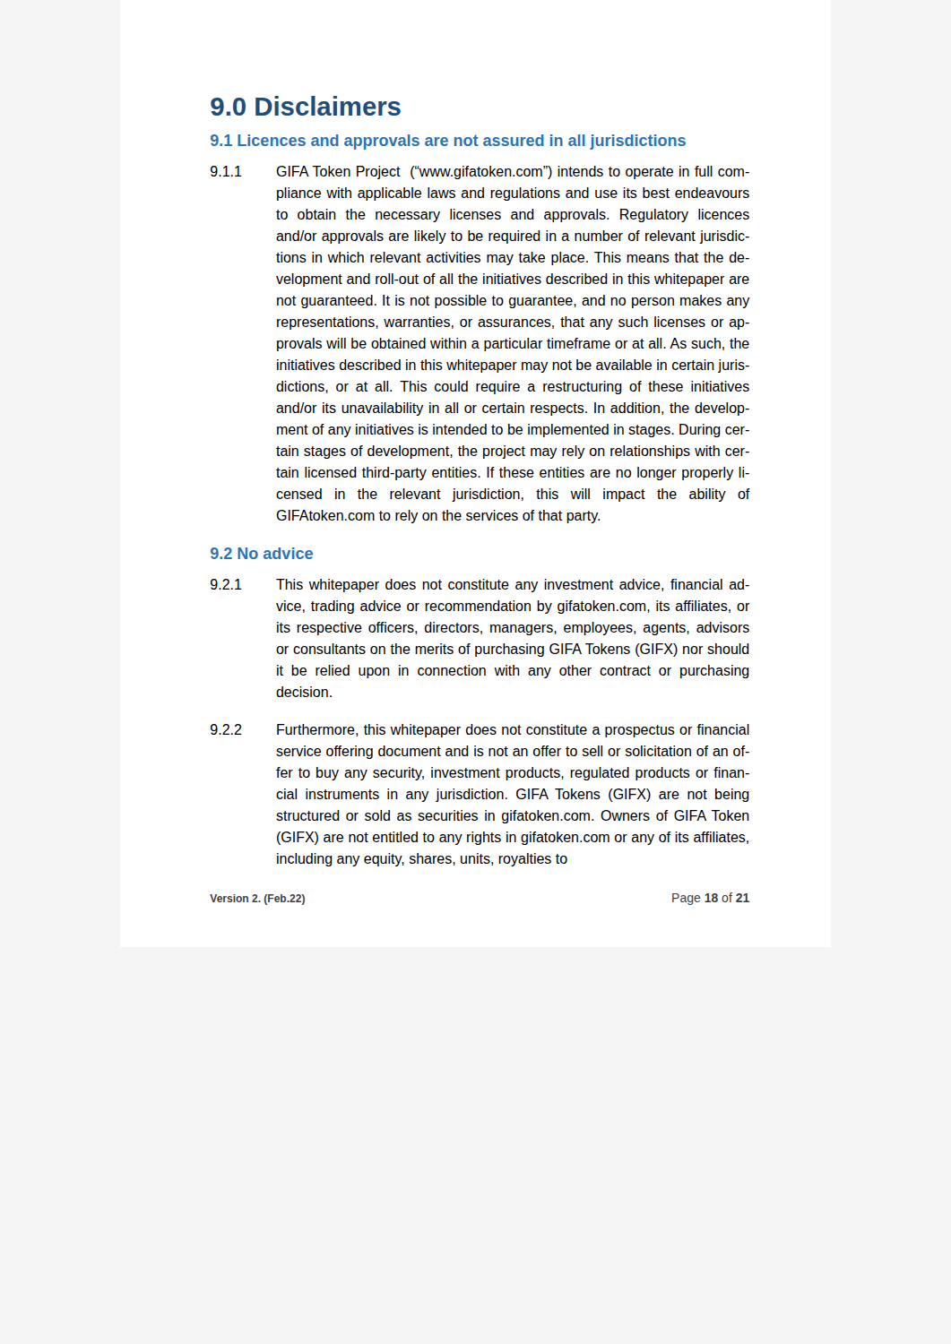9.0 Disclaimers
9.1 Licences and approvals are not assured in all jurisdictions
9.1.1 GIFA Token Project (“www.gifatoken.com”) intends to operate in full compliance with applicable laws and regulations and use its best endeavours to obtain the necessary licenses and approvals. Regulatory licences and/or approvals are likely to be required in a number of relevant jurisdictions in which relevant activities may take place. This means that the development and roll-out of all the initiatives described in this whitepaper are not guaranteed. It is not possible to guarantee, and no person makes any representations, warranties, or assurances, that any such licenses or approvals will be obtained within a particular timeframe or at all. As such, the initiatives described in this whitepaper may not be available in certain jurisdictions, or at all. This could require a restructuring of these initiatives and/or its unavailability in all or certain respects. In addition, the development of any initiatives is intended to be implemented in stages. During certain stages of development, the project may rely on relationships with certain licensed third-party entities. If these entities are no longer properly licensed in the relevant jurisdiction, this will impact the ability of GIFAtoken.com to rely on the services of that party.
9.2 No advice
9.2.1 This whitepaper does not constitute any investment advice, financial advice, trading advice or recommendation by gifatoken.com, its affiliates, or its respective officers, directors, managers, employees, agents, advisors or consultants on the merits of purchasing GIFA Tokens (GIFX) nor should it be relied upon in connection with any other contract or purchasing decision.
9.2.2 Furthermore, this whitepaper does not constitute a prospectus or financial service offering document and is not an offer to sell or solicitation of an offer to buy any security, investment products, regulated products or financial instruments in any jurisdiction. GIFA Tokens (GIFX) are not being structured or sold as securities in gifatoken.com. Owners of GIFA Token (GIFX) are not entitled to any rights in gifatoken.com or any of its affiliates, including any equity, shares, units, royalties to
Version 2. (Feb.22) Page 18 of 21